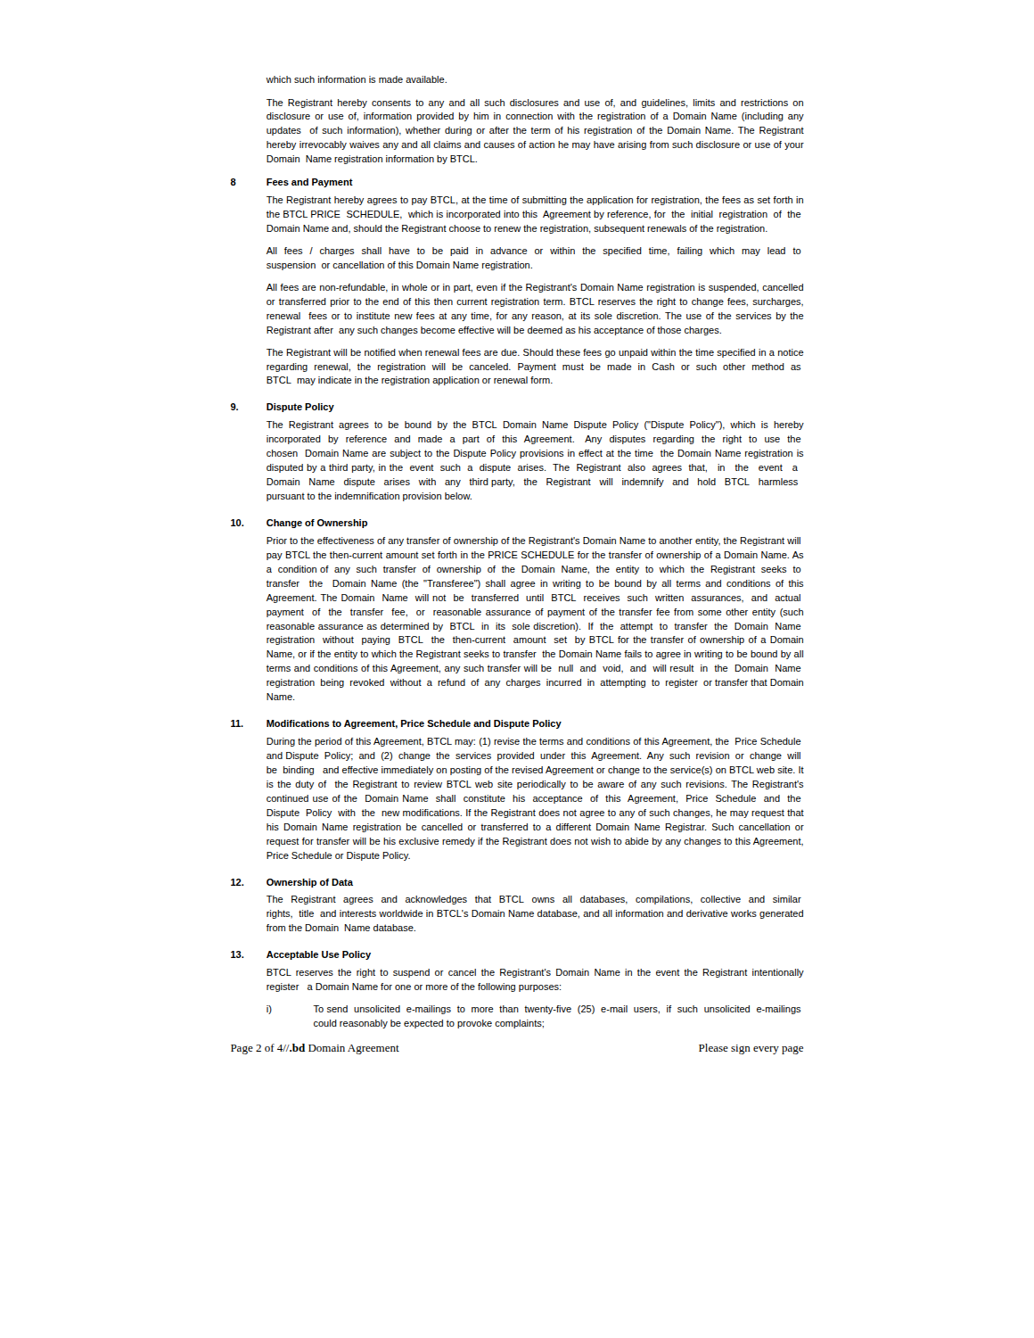which such information is made available.
The Registrant hereby consents to any and all such disclosures and use of, and guidelines, limits and restrictions on disclosure or use of, information provided by him in connection with the registration of a Domain Name (including any updates of such information), whether during or after the term of his registration of the Domain Name. The Registrant hereby irrevocably waives any and all claims and causes of action he may have arising from such disclosure or use of your Domain Name registration information by BTCL.
8
Fees and Payment
The Registrant hereby agrees to pay BTCL, at the time of submitting the application for registration, the fees as set forth in the BTCL PRICE SCHEDULE, which is incorporated into this Agreement by reference, for the initial registration of the Domain Name and, should the Registrant choose to renew the registration, subsequent renewals of the registration.
All fees / charges shall have to be paid in advance or within the specified time, failing which may lead to suspension or cancellation of this Domain Name registration.
All fees are non-refundable, in whole or in part, even if the Registrant's Domain Name registration is suspended, cancelled or transferred prior to the end of this then current registration term. BTCL reserves the right to change fees, surcharges, renewal fees or to institute new fees at any time, for any reason, at its sole discretion. The use of the services by the Registrant after any such changes become effective will be deemed as his acceptance of those charges.
The Registrant will be notified when renewal fees are due. Should these fees go unpaid within the time specified in a notice regarding renewal, the registration will be canceled. Payment must be made in Cash or such other method as BTCL may indicate in the registration application or renewal form.
9.
Dispute Policy
The Registrant agrees to be bound by the BTCL Domain Name Dispute Policy ("Dispute Policy"), which is hereby incorporated by reference and made a part of this Agreement. Any disputes regarding the right to use the chosen Domain Name are subject to the Dispute Policy provisions in effect at the time the Domain Name registration is disputed by a third party, in the event such a dispute arises. The Registrant also agrees that, in the event a Domain Name dispute arises with any third party, the Registrant will indemnify and hold BTCL harmless pursuant to the indemnification provision below.
10.
Change of Ownership
Prior to the effectiveness of any transfer of ownership of the Registrant's Domain Name to another entity, the Registrant will pay BTCL the then-current amount set forth in the PRICE SCHEDULE for the transfer of ownership of a Domain Name. As a condition of any such transfer of ownership of the Domain Name, the entity to which the Registrant seeks to transfer the Domain Name (the "Transferee") shall agree in writing to be bound by all terms and conditions of this Agreement. The Domain Name will not be transferred until BTCL receives such written assurances, and actual payment of the transfer fee, or reasonable assurance of payment of the transfer fee from some other entity (such reasonable assurance as determined by BTCL in its sole discretion). If the attempt to transfer the Domain Name registration without paying BTCL the then-current amount set by BTCL for the transfer of ownership of a Domain Name, or if the entity to which the Registrant seeks to transfer the Domain Name fails to agree in writing to be bound by all terms and conditions of this Agreement, any such transfer will be null and void, and will result in the Domain Name registration being revoked without a refund of any charges incurred in attempting to register or transfer that Domain Name.
11.
Modifications to Agreement, Price Schedule and Dispute Policy
During the period of this Agreement, BTCL may: (1) revise the terms and conditions of this Agreement, the Price Schedule and Dispute Policy; and (2) change the services provided under this Agreement. Any such revision or change will be binding and effective immediately on posting of the revised Agreement or change to the service(s) on BTCL web site. It is the duty of the Registrant to review BTCL web site periodically to be aware of any such revisions. The Registrant's continued use of the Domain Name shall constitute his acceptance of this Agreement, Price Schedule and the Dispute Policy with the new modifications. If the Registrant does not agree to any of such changes, he may request that his Domain Name registration be cancelled or transferred to a different Domain Name Registrar. Such cancellation or request for transfer will be his exclusive remedy if the Registrant does not wish to abide by any changes to this Agreement, Price Schedule or Dispute Policy.
12.
Ownership of Data
The Registrant agrees and acknowledges that BTCL owns all databases, compilations, collective and similar rights, title and interests worldwide in BTCL's Domain Name database, and all information and derivative works generated from the Domain Name database.
13.
Acceptable Use Policy
BTCL reserves the right to suspend or cancel the Registrant's Domain Name in the event the Registrant intentionally register a Domain Name for one or more of the following purposes:
i)
To send unsolicited e-mailings to more than twenty-five (25) e-mail users, if such unsolicited e-mailings could reasonably be expected to provoke complaints;
Page 2 of 4//.bd Domain Agreement
Please sign every page